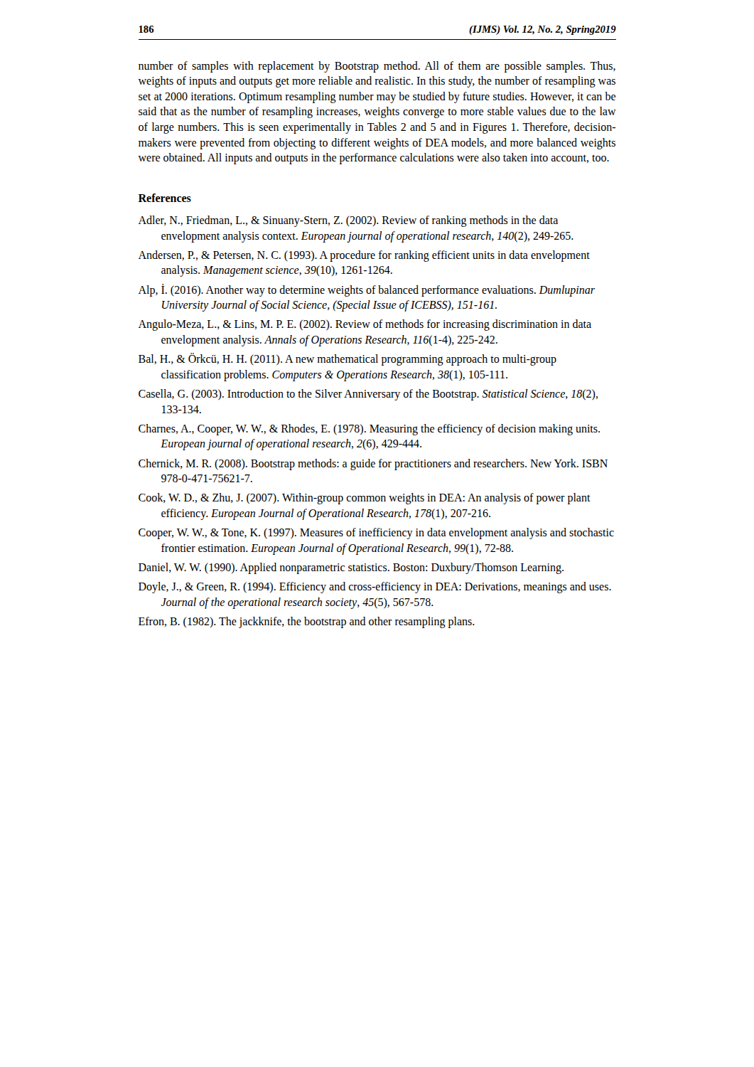186 (IJMS) Vol. 12, No. 2, Spring2019
number of samples with replacement by Bootstrap method. All of them are possible samples. Thus, weights of inputs and outputs get more reliable and realistic. In this study, the number of resampling was set at 2000 iterations. Optimum resampling number may be studied by future studies. However, it can be said that as the number of resampling increases, weights converge to more stable values due to the law of large numbers. This is seen experimentally in Tables 2 and 5 and in Figures 1. Therefore, decision-makers were prevented from objecting to different weights of DEA models, and more balanced weights were obtained. All inputs and outputs in the performance calculations were also taken into account, too.
References
Adler, N., Friedman, L., & Sinuany-Stern, Z. (2002). Review of ranking methods in the data envelopment analysis context. European journal of operational research, 140(2), 249-265.
Andersen, P., & Petersen, N. C. (1993). A procedure for ranking efficient units in data envelopment analysis. Management science, 39(10), 1261-1264.
Alp, İ. (2016). Another way to determine weights of balanced performance evaluations. Dumlupinar University Journal of Social Science, (Special Issue of ICEBSS), 151-161.
Angulo-Meza, L., & Lins, M. P. E. (2002). Review of methods for increasing discrimination in data envelopment analysis. Annals of Operations Research, 116(1-4), 225-242.
Bal, H., & Örkcü, H. H. (2011). A new mathematical programming approach to multi-group classification problems. Computers & Operations Research, 38(1), 105-111.
Casella, G. (2003). Introduction to the Silver Anniversary of the Bootstrap. Statistical Science, 18(2), 133-134.
Charnes, A., Cooper, W. W., & Rhodes, E. (1978). Measuring the efficiency of decision making units. European journal of operational research, 2(6), 429-444.
Chernick, M. R. (2008). Bootstrap methods: a guide for practitioners and researchers. New York. ISBN 978-0-471-75621-7.
Cook, W. D., & Zhu, J. (2007). Within-group common weights in DEA: An analysis of power plant efficiency. European Journal of Operational Research, 178(1), 207-216.
Cooper, W. W., & Tone, K. (1997). Measures of inefficiency in data envelopment analysis and stochastic frontier estimation. European Journal of Operational Research, 99(1), 72-88.
Daniel, W. W. (1990). Applied nonparametric statistics. Boston: Duxbury/Thomson Learning.
Doyle, J., & Green, R. (1994). Efficiency and cross-efficiency in DEA: Derivations, meanings and uses. Journal of the operational research society, 45(5), 567-578.
Efron, B. (1982). The jackknife, the bootstrap and other resampling plans.